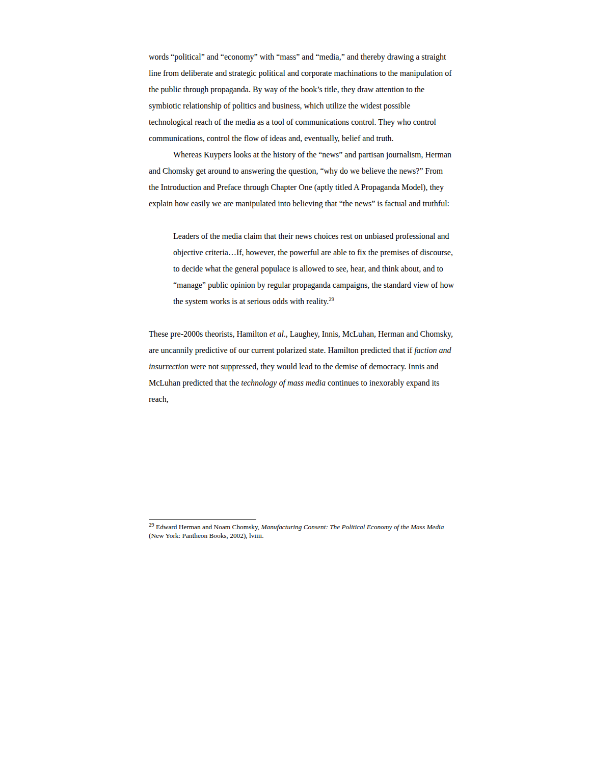words “political” and “economy” with “mass” and “media,” and thereby drawing a straight line from deliberate and strategic political and corporate machinations to the manipulation of the public through propaganda. By way of the book’s title, they draw attention to the symbiotic relationship of politics and business, which utilize the widest possible technological reach of the media as a tool of communications control. They who control communications, control the flow of ideas and, eventually, belief and truth.
Whereas Kuypers looks at the history of the “news” and partisan journalism, Herman and Chomsky get around to answering the question, “why do we believe the news?” From the Introduction and Preface through Chapter One (aptly titled A Propaganda Model), they explain how easily we are manipulated into believing that “the news” is factual and truthful:
Leaders of the media claim that their news choices rest on unbiased professional and objective criteria…If, however, the powerful are able to fix the premises of discourse, to decide what the general populace is allowed to see, hear, and think about, and to “manage” public opinion by regular propaganda campaigns, the standard view of how the system works is at serious odds with reality.29
These pre-2000s theorists, Hamilton et al., Laughey, Innis, McLuhan, Herman and Chomsky, are uncannily predictive of our current polarized state. Hamilton predicted that if faction and insurrection were not suppressed, they would lead to the demise of democracy. Innis and McLuhan predicted that the technology of mass media continues to inexorably expand its reach,
29 Edward Herman and Noam Chomsky, Manufacturing Consent: The Political Economy of the Mass Media (New York: Pantheon Books, 2002), lviiii.